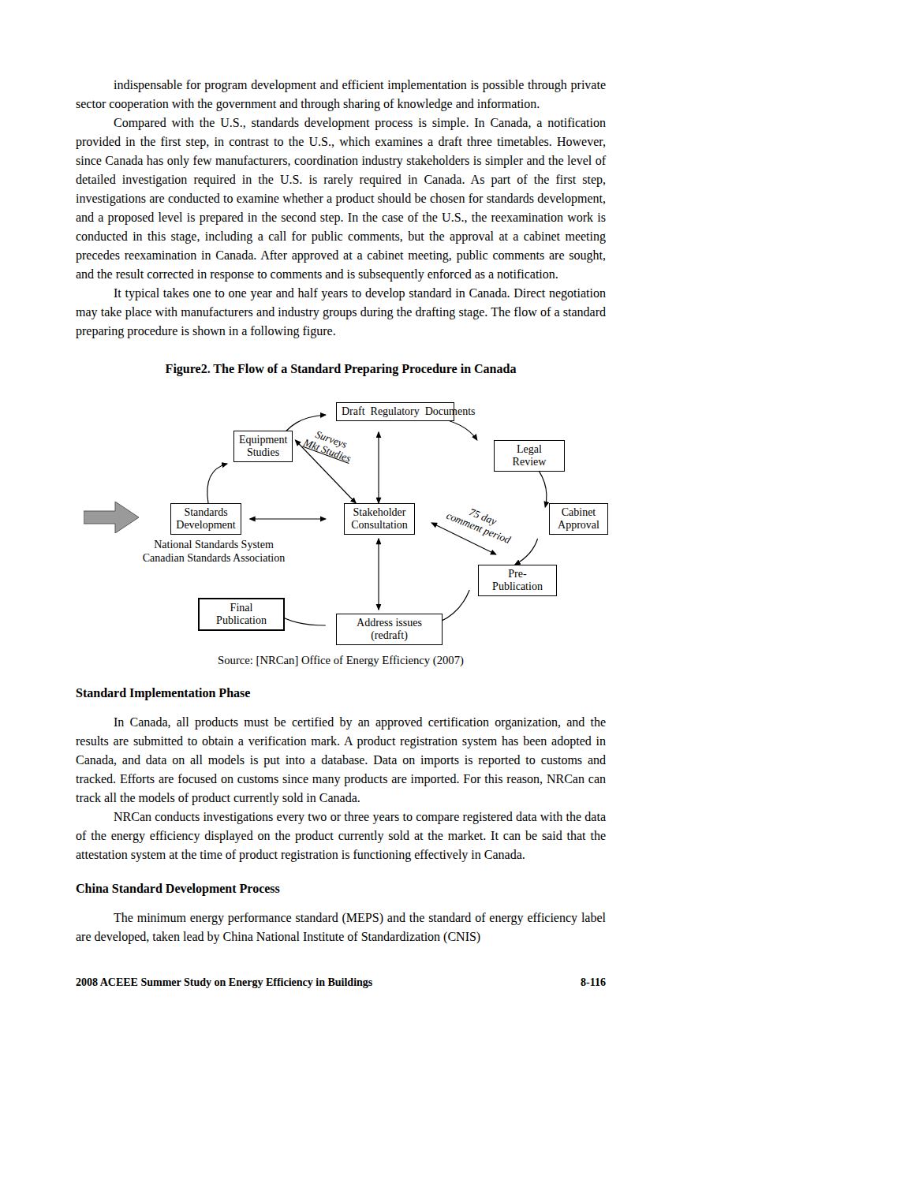indispensable for program development and efficient implementation is possible through private sector cooperation with the government and through sharing of knowledge and information.
Compared with the U.S., standards development process is simple. In Canada, a notification provided in the first step, in contrast to the U.S., which examines a draft three timetables. However, since Canada has only few manufacturers, coordination industry stakeholders is simpler and the level of detailed investigation required in the U.S. is rarely required in Canada. As part of the first step, investigations are conducted to examine whether a product should be chosen for standards development, and a proposed level is prepared in the second step. In the case of the U.S., the reexamination work is conducted in this stage, including a call for public comments, but the approval at a cabinet meeting precedes reexamination in Canada. After approved at a cabinet meeting, public comments are sought, and the result corrected in response to comments and is subsequently enforced as a notification.
It typical takes one to one year and half years to develop standard in Canada. Direct negotiation may take place with manufacturers and industry groups during the drafting stage. The flow of a standard preparing procedure is shown in a following figure.
Figure2. The Flow of a Standard Preparing Procedure in Canada
Draft Regulatory Documents
Equipment
Studies
Legal Review
Standards
Development
Stakeholder
Consultation
Cabinet
Approval
Pre-Publication
Final Publication
Address issues (redraft)
Surveys
Mkt Studies
75 day
comment period
National Standards System
Canadian Standards Association
Source: [NRCan] Office of Energy Efficiency (2007)
Standard Implementation Phase
In Canada, all products must be certified by an approved certification organization, and the results are submitted to obtain a verification mark. A product registration system has been adopted in Canada, and data on all models is put into a database. Data on imports is reported to customs and tracked. Efforts are focused on customs since many products are imported. For this reason, NRCan can track all the models of product currently sold in Canada.
NRCan conducts investigations every two or three years to compare registered data with the data of the energy efficiency displayed on the product currently sold at the market. It can be said that the attestation system at the time of product registration is functioning effectively in Canada.
China Standard Development Process
The minimum energy performance standard (MEPS) and the standard of energy efficiency label are developed, taken lead by China National Institute of Standardization (CNIS)
2008 ACEEE Summer Study on Energy Efficiency in Buildings 8-116